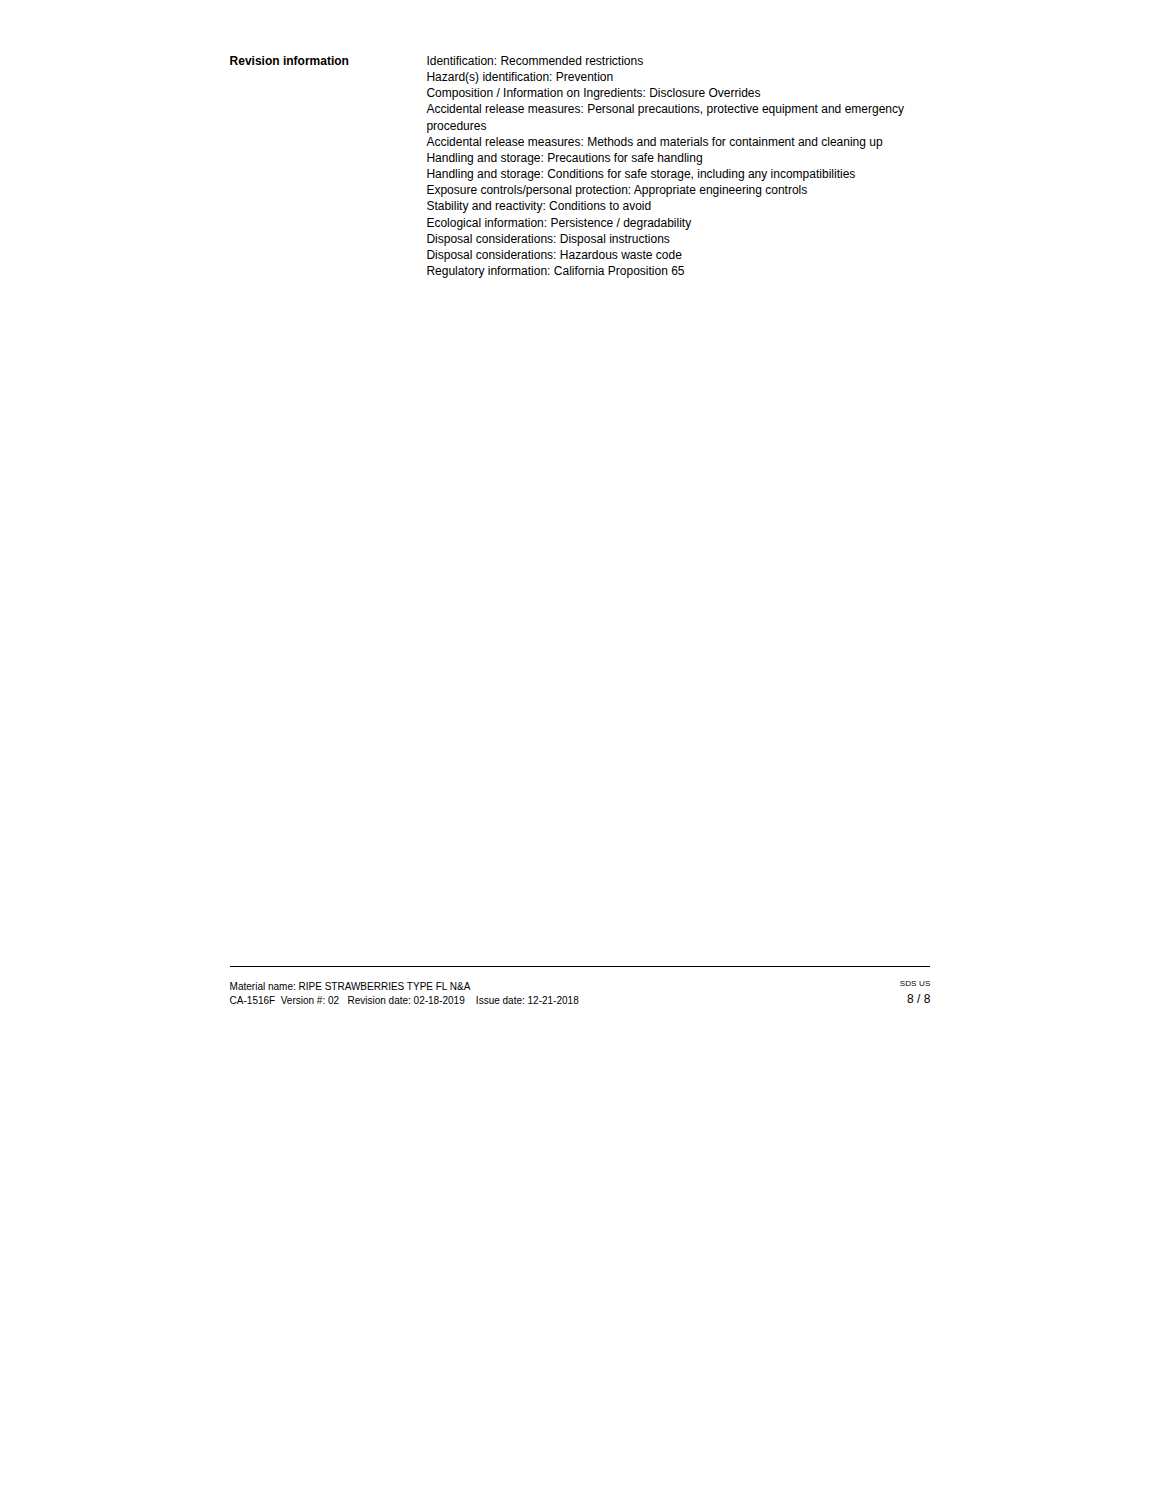Revision information
Identification: Recommended restrictions
Hazard(s) identification: Prevention
Composition / Information on Ingredients: Disclosure Overrides
Accidental release measures: Personal precautions, protective equipment and emergency procedures
Accidental release measures: Methods and materials for containment and cleaning up
Handling and storage: Precautions for safe handling
Handling and storage: Conditions for safe storage, including any incompatibilities
Exposure controls/personal protection: Appropriate engineering controls
Stability and reactivity: Conditions to avoid
Ecological information: Persistence / degradability
Disposal considerations: Disposal instructions
Disposal considerations: Hazardous waste code
Regulatory information: California Proposition 65
Material name: RIPE STRAWBERRIES TYPE FL N&A
CA-1516F Version #: 02 Revision date: 02-18-2019 Issue date: 12-21-2018
SDS US
8 / 8